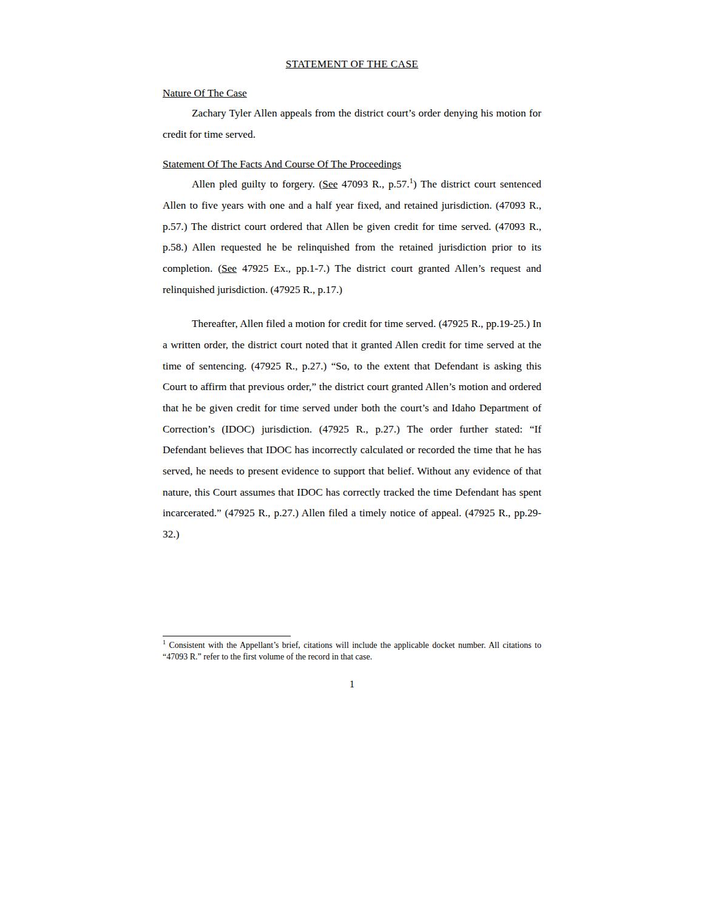STATEMENT OF THE CASE
Nature Of The Case
Zachary Tyler Allen appeals from the district court’s order denying his motion for credit for time served.
Statement Of The Facts And Course Of The Proceedings
Allen pled guilty to forgery. (See 47093 R., p.57.1) The district court sentenced Allen to five years with one and a half year fixed, and retained jurisdiction. (47093 R., p.57.) The district court ordered that Allen be given credit for time served. (47093 R., p.58.) Allen requested he be relinquished from the retained jurisdiction prior to its completion. (See 47925 Ex., pp.1-7.) The district court granted Allen’s request and relinquished jurisdiction. (47925 R., p.17.)
Thereafter, Allen filed a motion for credit for time served. (47925 R., pp.19-25.) In a written order, the district court noted that it granted Allen credit for time served at the time of sentencing. (47925 R., p.27.) “So, to the extent that Defendant is asking this Court to affirm that previous order,” the district court granted Allen’s motion and ordered that he be given credit for time served under both the court’s and Idaho Department of Correction’s (IDOC) jurisdiction. (47925 R., p.27.) The order further stated: “If Defendant believes that IDOC has incorrectly calculated or recorded the time that he has served, he needs to present evidence to support that belief. Without any evidence of that nature, this Court assumes that IDOC has correctly tracked the time Defendant has spent incarcerated.” (47925 R., p.27.) Allen filed a timely notice of appeal. (47925 R., pp.29-32.)
1 Consistent with the Appellant’s brief, citations will include the applicable docket number. All citations to “47093 R.” refer to the first volume of the record in that case.
1